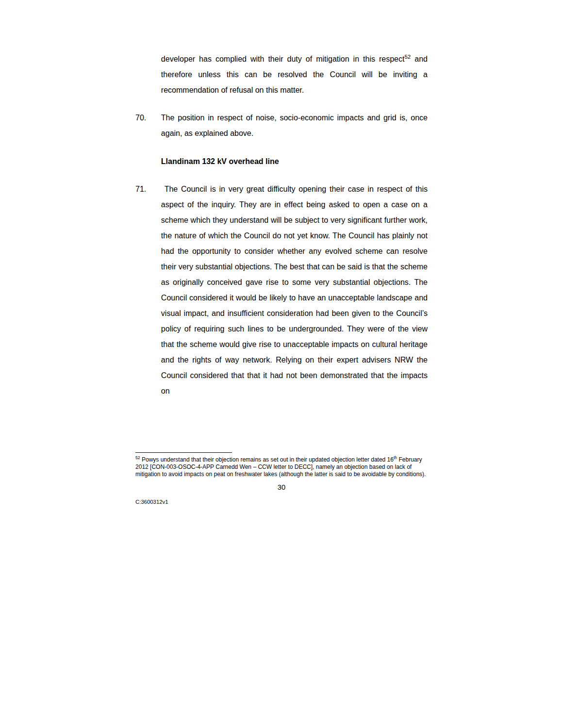developer has complied with their duty of mitigation in this respect52 and therefore unless this can be resolved the Council will be inviting a recommendation of refusal on this matter.
70. The position in respect of noise, socio-economic impacts and grid is, once again, as explained above.
Llandinam 132 kV overhead line
71. The Council is in very great difficulty opening their case in respect of this aspect of the inquiry. They are in effect being asked to open a case on a scheme which they understand will be subject to very significant further work, the nature of which the Council do not yet know. The Council has plainly not had the opportunity to consider whether any evolved scheme can resolve their very substantial objections. The best that can be said is that the scheme as originally conceived gave rise to some very substantial objections. The Council considered it would be likely to have an unacceptable landscape and visual impact, and insufficient consideration had been given to the Council’s policy of requiring such lines to be undergrounded. They were of the view that the scheme would give rise to unacceptable impacts on cultural heritage and the rights of way network. Relying on their expert advisers NRW the Council considered that that it had not been demonstrated that the impacts on
52 Powys understand that their objection remains as set out in their updated objection letter dated 16th February 2012 [CON-003-OSOC-4-APP Carnedd Wen – CCW letter to DECC], namely an objection based on lack of mitigation to avoid impacts on peat on freshwater lakes (although the latter is said to be avoidable by conditions).
30
C:3600312v1